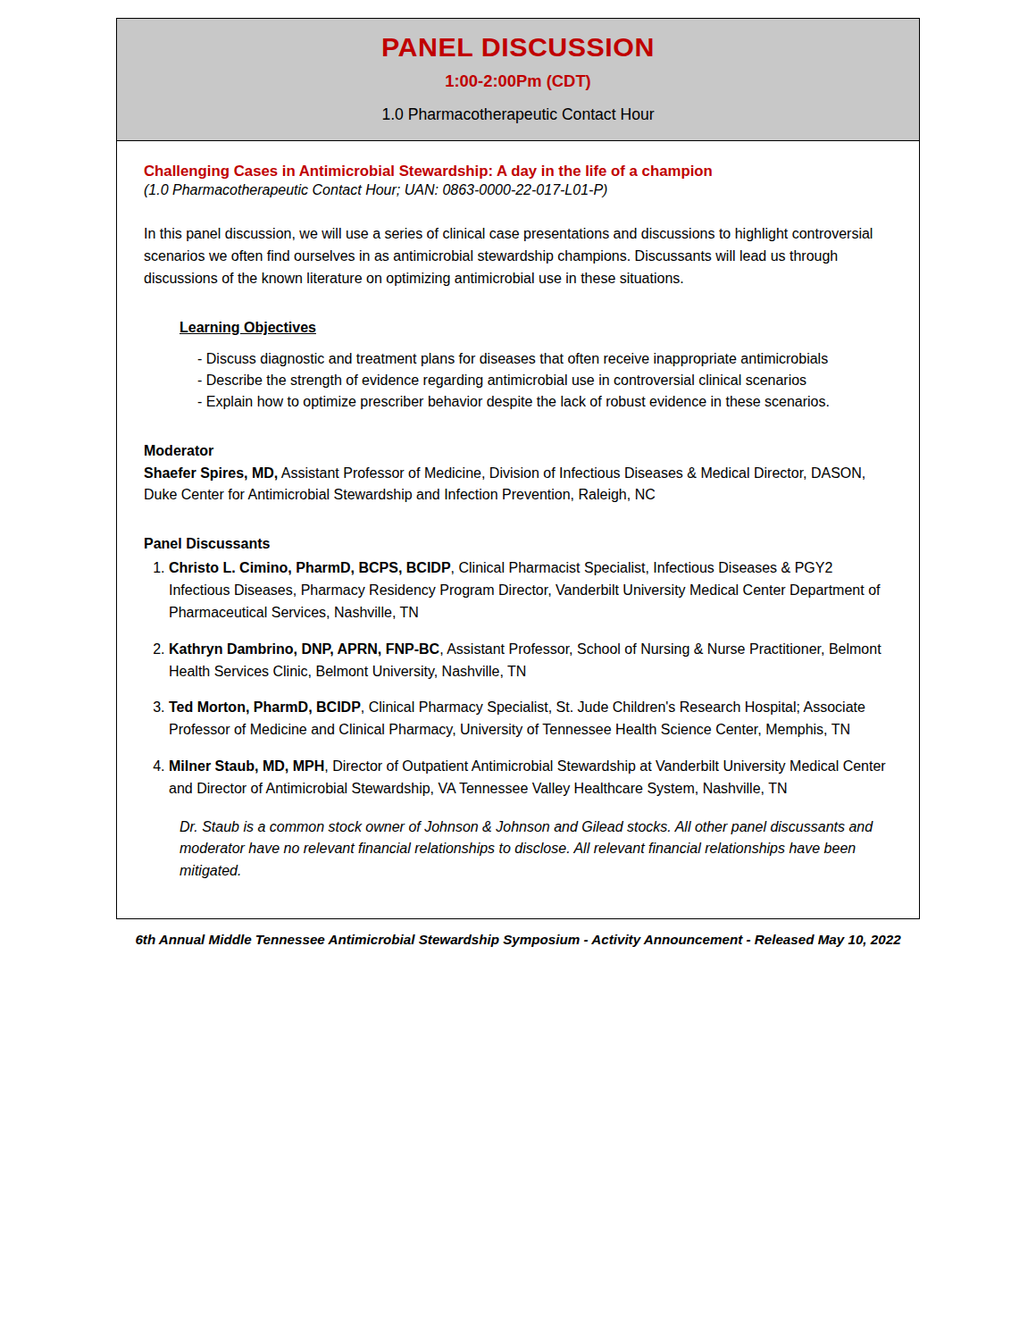PANEL DISCUSSION
1:00-2:00Pm (CDT)
1.0 Pharmacotherapeutic Contact Hour
Challenging Cases in Antimicrobial Stewardship: A day in the life of a champion
(1.0 Pharmacotherapeutic Contact Hour; UAN: 0863-0000-22-017-L01-P)
In this panel discussion, we will use a series of clinical case presentations and discussions to highlight controversial scenarios we often find ourselves in as antimicrobial stewardship champions. Discussants will lead us through discussions of the known literature on optimizing antimicrobial use in these situations.
Learning Objectives
Discuss diagnostic and treatment plans for diseases that often receive inappropriate antimicrobials
Describe the strength of evidence regarding antimicrobial use in controversial clinical scenarios
Explain how to optimize prescriber behavior despite the lack of robust evidence in these scenarios.
Moderator
Shaefer Spires, MD, Assistant Professor of Medicine, Division of Infectious Diseases & Medical Director, DASON, Duke Center for Antimicrobial Stewardship and Infection Prevention, Raleigh, NC
Panel Discussants
Christo L. Cimino, PharmD, BCPS, BCIDP, Clinical Pharmacist Specialist, Infectious Diseases & PGY2 Infectious Diseases, Pharmacy Residency Program Director, Vanderbilt University Medical Center Department of Pharmaceutical Services, Nashville, TN
Kathryn Dambrino, DNP, APRN, FNP-BC, Assistant Professor, School of Nursing & Nurse Practitioner, Belmont Health Services Clinic, Belmont University, Nashville, TN
Ted Morton, PharmD, BCIDP, Clinical Pharmacy Specialist, St. Jude Children's Research Hospital; Associate Professor of Medicine and Clinical Pharmacy, University of Tennessee Health Science Center, Memphis, TN
Milner Staub, MD, MPH, Director of Outpatient Antimicrobial Stewardship at Vanderbilt University Medical Center and Director of Antimicrobial Stewardship, VA Tennessee Valley Healthcare System, Nashville, TN
Dr. Staub is a common stock owner of Johnson & Johnson and Gilead stocks. All other panel discussants and moderator have no relevant financial relationships to disclose. All relevant financial relationships have been mitigated.
6th Annual Middle Tennessee Antimicrobial Stewardship Symposium - Activity Announcement - Released May 10, 2022